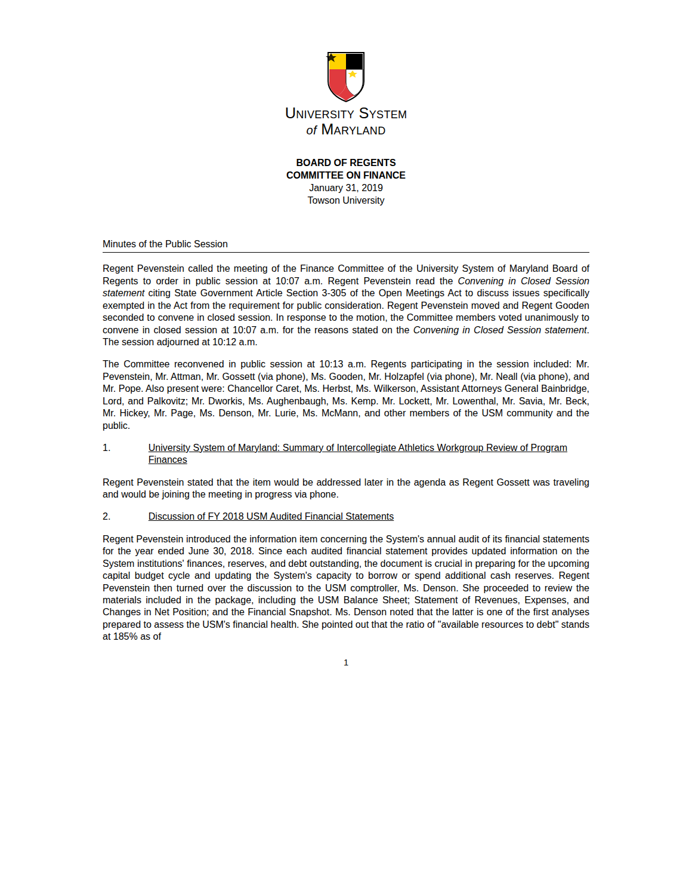University System
of Maryland
BOARD OF REGENTS
COMMITTEE ON FINANCE
January 31, 2019
Towson University
Minutes of the Public Session
Regent Pevenstein called the meeting of the Finance Committee of the University System of Maryland Board of Regents to order in public session at 10:07 a.m. Regent Pevenstein read the Convening in Closed Session statement citing State Government Article Section 3-305 of the Open Meetings Act to discuss issues specifically exempted in the Act from the requirement for public consideration. Regent Pevenstein moved and Regent Gooden seconded to convene in closed session. In response to the motion, the Committee members voted unanimously to convene in closed session at 10:07 a.m. for the reasons stated on the Convening in Closed Session statement. The session adjourned at 10:12 a.m.
The Committee reconvened in public session at 10:13 a.m. Regents participating in the session included: Mr. Pevenstein, Mr. Attman, Mr. Gossett (via phone), Ms. Gooden, Mr. Holzapfel (via phone), Mr. Neall (via phone), and Mr. Pope. Also present were: Chancellor Caret, Ms. Herbst, Ms. Wilkerson, Assistant Attorneys General Bainbridge, Lord, and Palkovitz; Mr. Dworkis, Ms. Aughenbaugh, Ms. Kemp. Mr. Lockett, Mr. Lowenthal, Mr. Savia, Mr. Beck, Mr. Hickey, Mr. Page, Ms. Denson, Mr. Lurie, Ms. McMann, and other members of the USM community and the public.
1.
University System of Maryland: Summary of Intercollegiate Athletics Workgroup Review of Program Finances
Regent Pevenstein stated that the item would be addressed later in the agenda as Regent Gossett was traveling and would be joining the meeting in progress via phone.
2.
Discussion of FY 2018 USM Audited Financial Statements
Regent Pevenstein introduced the information item concerning the System's annual audit of its financial statements for the year ended June 30, 2018. Since each audited financial statement provides updated information on the System institutions' finances, reserves, and debt outstanding, the document is crucial in preparing for the upcoming capital budget cycle and updating the System's capacity to borrow or spend additional cash reserves. Regent Pevenstein then turned over the discussion to the USM comptroller, Ms. Denson. She proceeded to review the materials included in the package, including the USM Balance Sheet; Statement of Revenues, Expenses, and Changes in Net Position; and the Financial Snapshot. Ms. Denson noted that the latter is one of the first analyses prepared to assess the USM's financial health. She pointed out that the ratio of "available resources to debt" stands at 185% as of
1